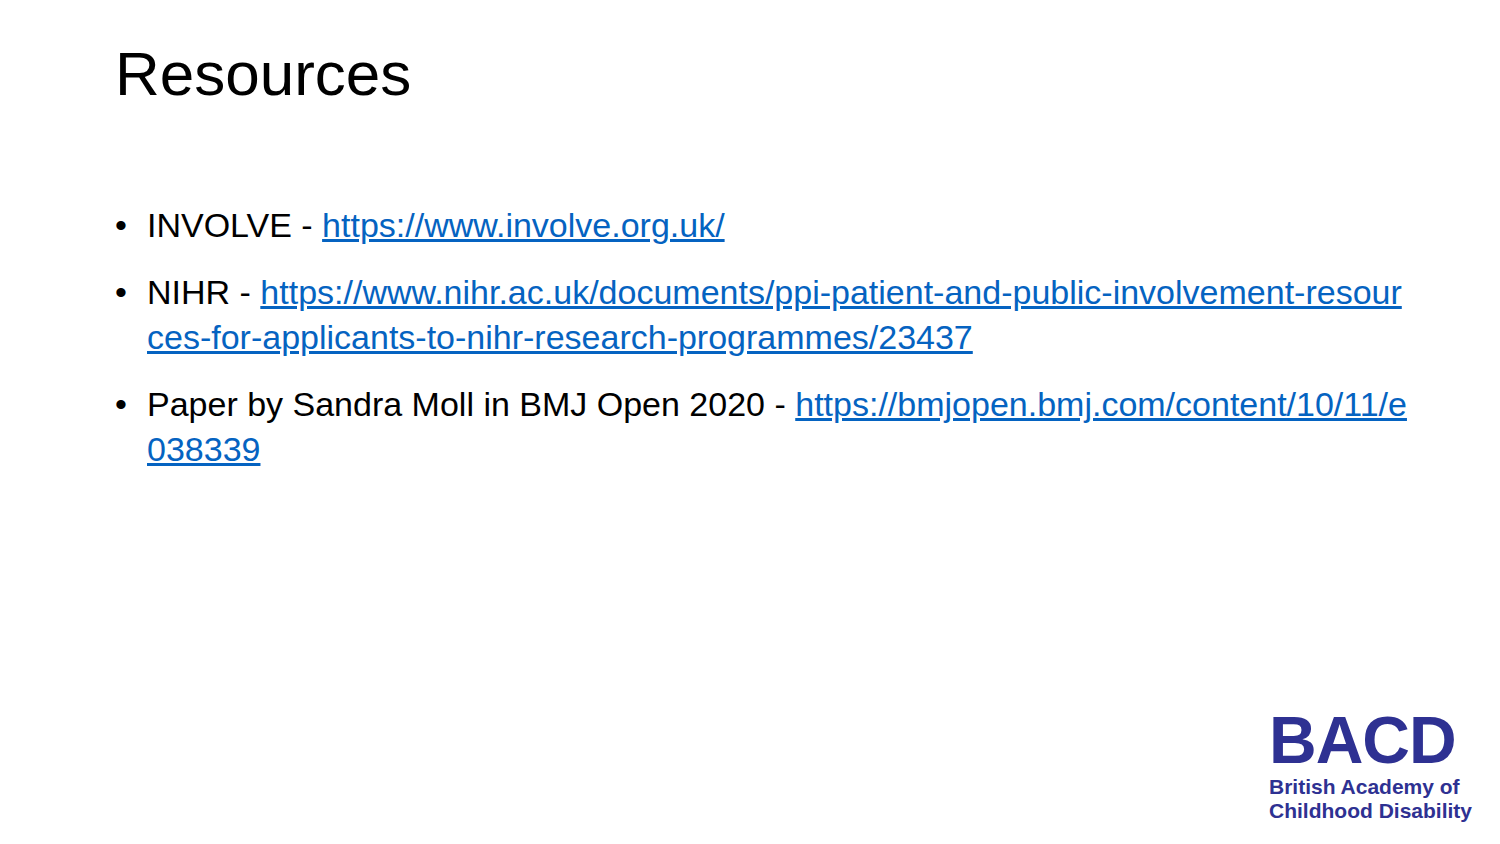Resources
INVOLVE - https://www.involve.org.uk/
NIHR - https://www.nihr.ac.uk/documents/ppi-patient-and-public-involvement-resources-for-applicants-to-nihr-research-programmes/23437
Paper by Sandra Moll in BMJ Open 2020 - https://bmjopen.bmj.com/content/10/11/e038339
BACD British Academy of
Childhood Disability